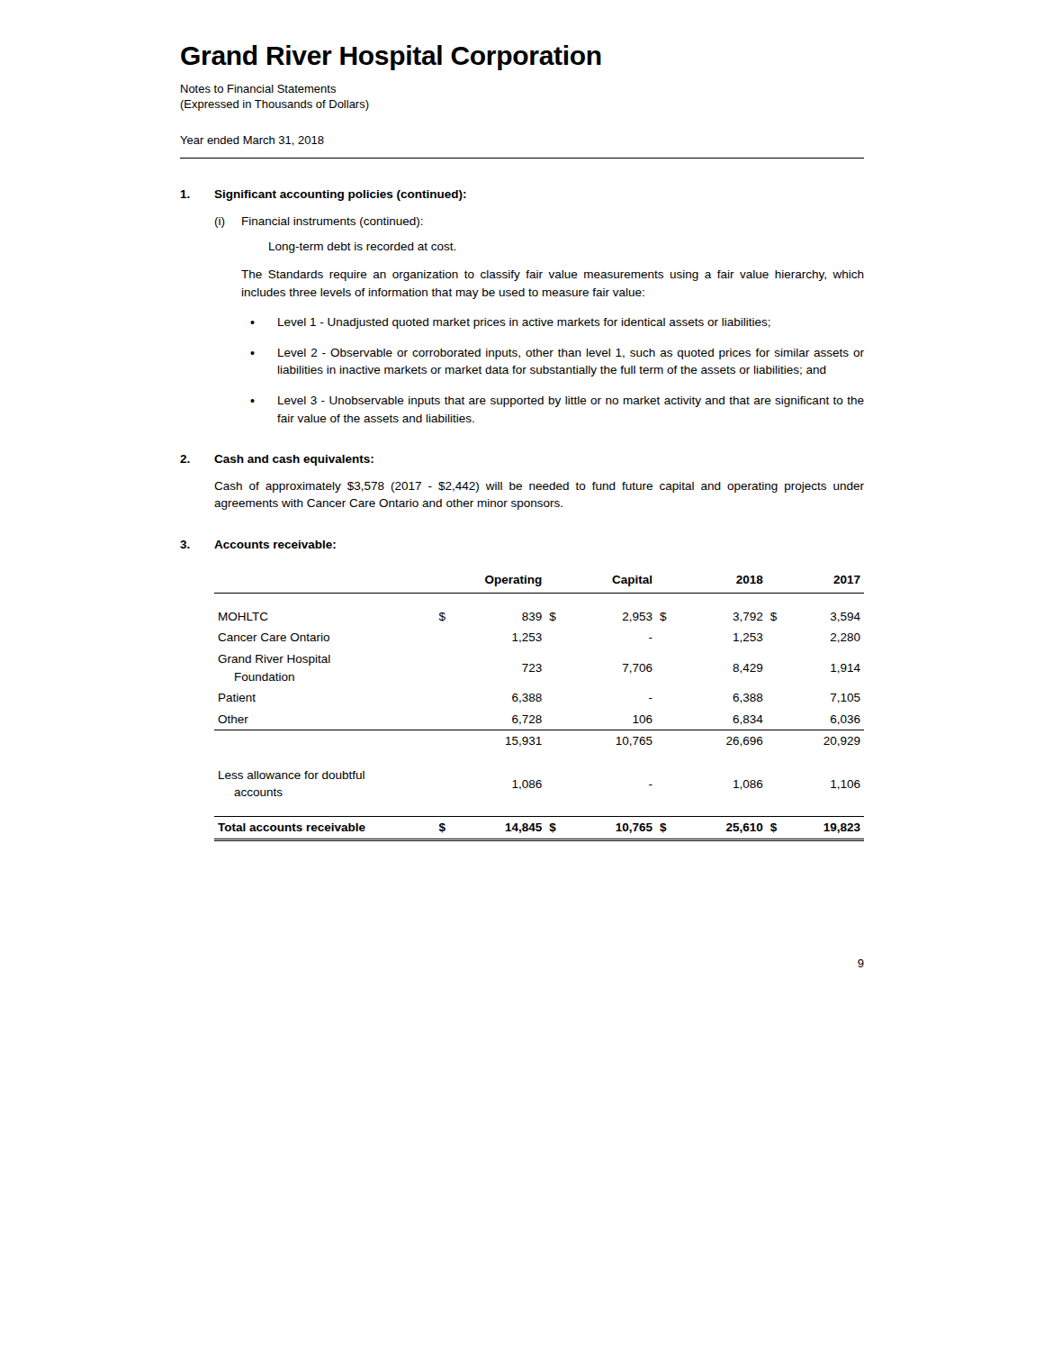Grand River Hospital Corporation
Notes to Financial Statements
(Expressed in Thousands of Dollars)
Year ended March 31, 2018
1.
Significant accounting policies (continued):
(i) Financial instruments (continued):
Long-term debt is recorded at cost.
The Standards require an organization to classify fair value measurements using a fair value hierarchy, which includes three levels of information that may be used to measure fair value:
Level 1 - Unadjusted quoted market prices in active markets for identical assets or liabilities;
Level 2 - Observable or corroborated inputs, other than level 1, such as quoted prices for similar assets or liabilities in inactive markets or market data for substantially the full term of the assets or liabilities; and
Level 3 - Unobservable inputs that are supported by little or no market activity and that are significant to the fair value of the assets and liabilities.
2.
Cash and cash equivalents:
Cash of approximately $3,578 (2017 - $2,442) will be needed to fund future capital and operating projects under agreements with Cancer Care Ontario and other minor sponsors.
3.
Accounts receivable:
| | Operating | Capital | 2018 | 2017 |
| --- | --- | --- | --- | --- |
| MOHLTC | $ | 839 | $ | 2,953 | $ | 3,792 | $ | 3,594 |
| Cancer Care Ontario | | 1,253 | | - | | 1,253 | | 2,280 |
| Grand River Hospital Foundation | | 723 | | 7,706 | | 8,429 | | 1,914 |
| Patient | | 6,388 | | - | | 6,388 | | 7,105 |
| Other | | 6,728 | | 106 | | 6,834 | | 6,036 |
| | | 15,931 | | 10,765 | | 26,696 | | 20,929 |
| Less allowance for doubtful accounts | | 1,086 | | - | | 1,086 | | 1,106 |
| Total accounts receivable | $ | 14,845 | $ | 10,765 | $ | 25,610 | $ | 19,823 |
9